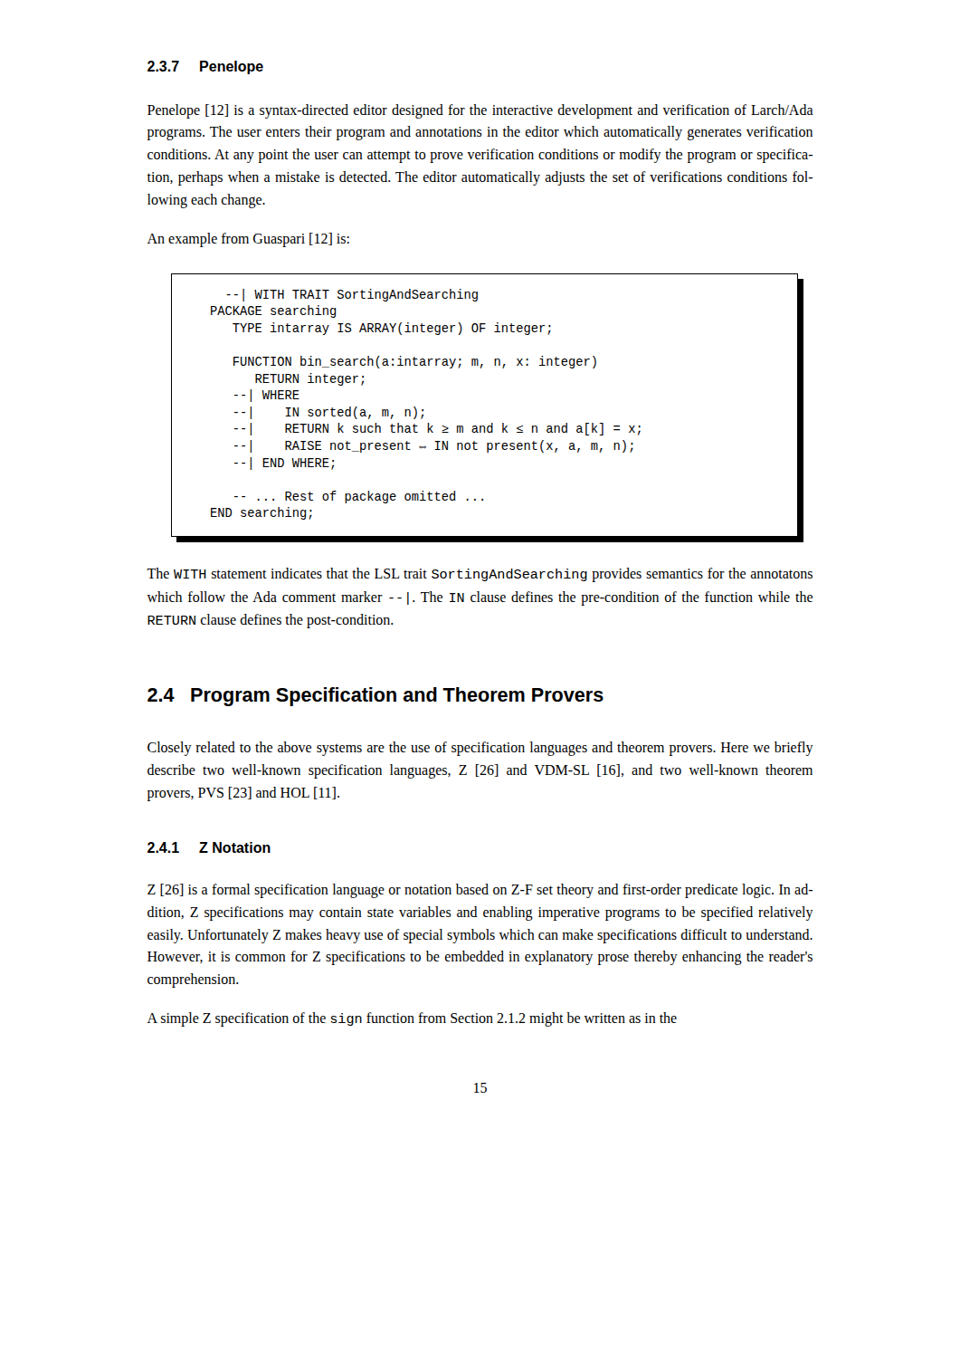2.3.7 Penelope
Penelope [12] is a syntax-directed editor designed for the interactive development and verification of Larch/Ada programs. The user enters their program and annotations in the editor which automatically generates verification conditions. At any point the user can attempt to prove verification conditions or modify the program or specification, perhaps when a mistake is detected. The editor automatically adjusts the set of verifications conditions following each change.
An example from Guaspari [12] is:
     --| WITH TRAIT SortingAndSearching
   PACKAGE searching
      TYPE intarray IS ARRAY(integer) OF integer;

      FUNCTION bin_search(a:intarray; m, n, x: integer)
         RETURN integer;
      --| WHERE
      --|    IN sorted(a, m, n);
      --|    RETURN k such that k ≥ m and k ≤ n and a[k] = x;
      --|    RAISE not_present ⇔ IN not present(x, a, m, n);
      --| END WHERE;

      -- ... Rest of package omitted ...
   END searching;
The WITH statement indicates that the LSL trait SortingAndSearching provides semantics for the annotatons which follow the Ada comment marker --|. The IN clause defines the pre-condition of the function while the RETURN clause defines the post-condition.
2.4 Program Specification and Theorem Provers
Closely related to the above systems are the use of specification languages and theorem provers. Here we briefly describe two well-known specification languages, Z [26] and VDM-SL [16], and two well-known theorem provers, PVS [23] and HOL [11].
2.4.1 Z Notation
Z [26] is a formal specification language or notation based on Z-F set theory and first-order predicate logic. In addition, Z specifications may contain state variables and enabling imperative programs to be specified relatively easily. Unfortunately Z makes heavy use of special symbols which can make specifications difficult to understand. However, it is common for Z specifications to be embedded in explanatory prose thereby enhancing the reader's comprehension.
A simple Z specification of the sign function from Section 2.1.2 might be written as in the
15